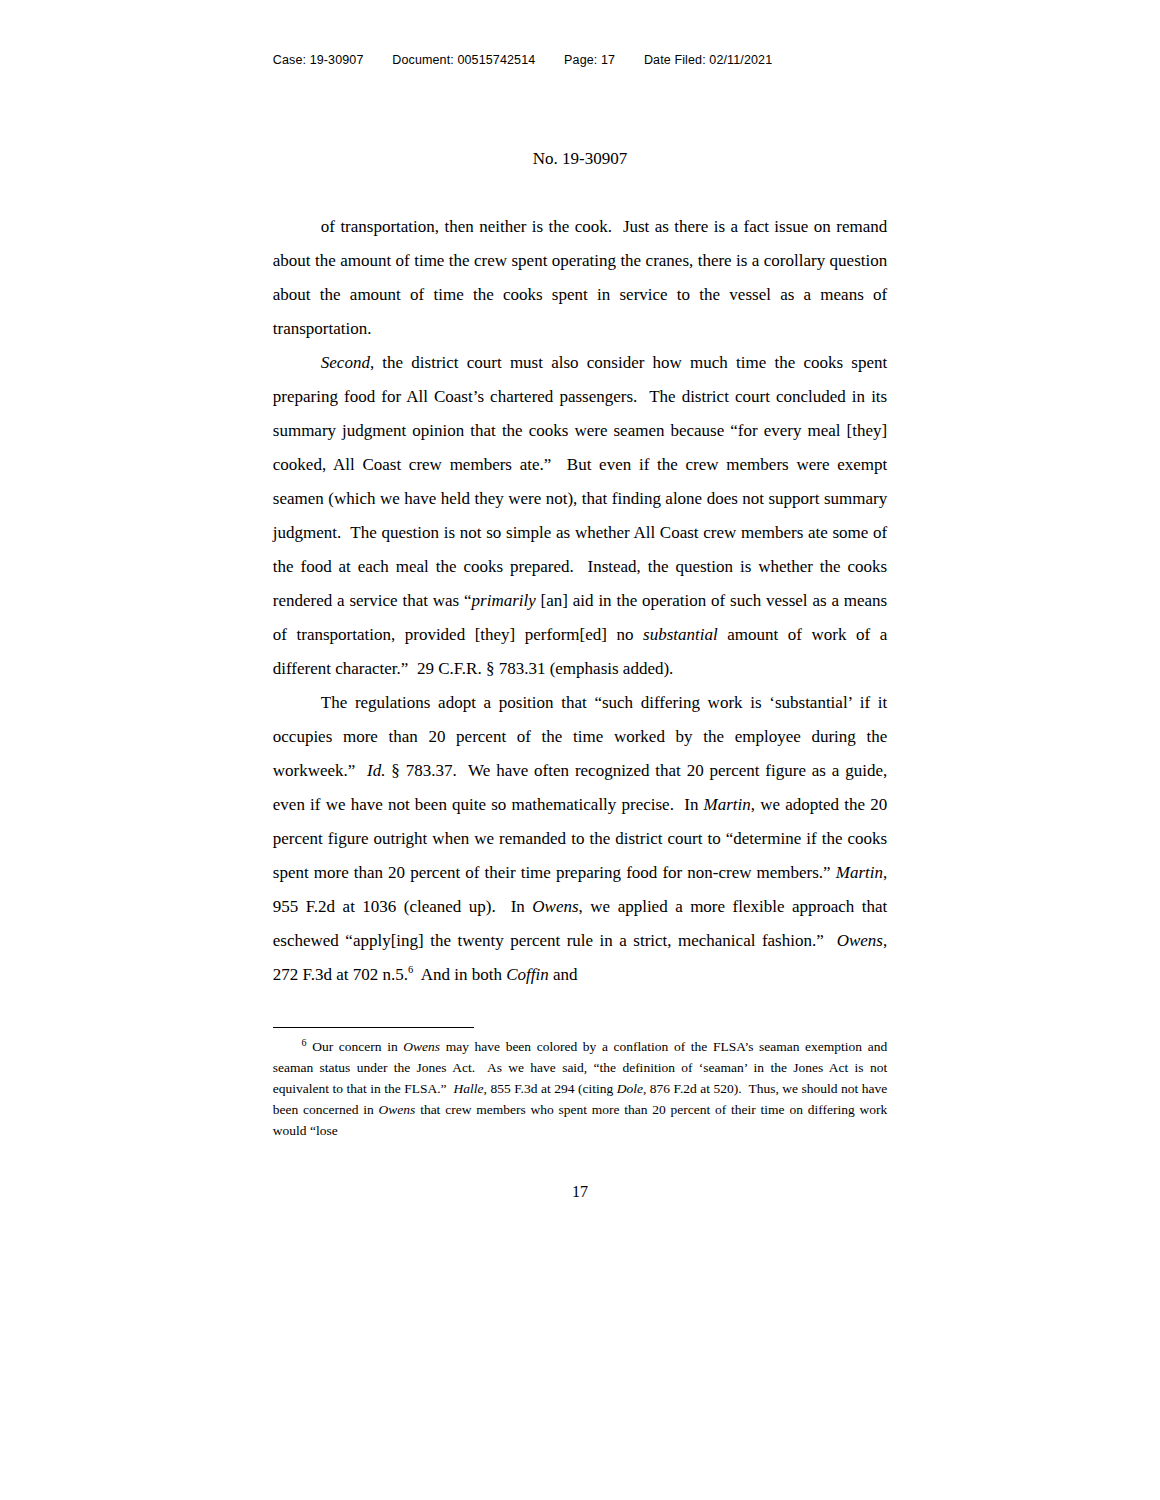Case: 19-30907 Document: 00515742514 Page: 17 Date Filed: 02/11/2021
No. 19-30907
of transportation, then neither is the cook. Just as there is a fact issue on remand about the amount of time the crew spent operating the cranes, there is a corollary question about the amount of time the cooks spent in service to the vessel as a means of transportation.
Second, the district court must also consider how much time the cooks spent preparing food for All Coast’s chartered passengers. The district court concluded in its summary judgment opinion that the cooks were seamen because “for every meal [they] cooked, All Coast crew members ate.” But even if the crew members were exempt seamen (which we have held they were not), that finding alone does not support summary judgment. The question is not so simple as whether All Coast crew members ate some of the food at each meal the cooks prepared. Instead, the question is whether the cooks rendered a service that was “primarily [an] aid in the operation of such vessel as a means of transportation, provided [they] perform[ed] no substantial amount of work of a different character.” 29 C.F.R. § 783.31 (emphasis added).
The regulations adopt a position that “such differing work is ‘substantial’ if it occupies more than 20 percent of the time worked by the employee during the workweek.” Id. § 783.37. We have often recognized that 20 percent figure as a guide, even if we have not been quite so mathematically precise. In Martin, we adopted the 20 percent figure outright when we remanded to the district court to “determine if the cooks spent more than 20 percent of their time preparing food for non-crew members.” Martin, 955 F.2d at 1036 (cleaned up). In Owens, we applied a more flexible approach that eschewed “apply[ing] the twenty percent rule in a strict, mechanical fashion.” Owens, 272 F.3d at 702 n.5.6 And in both Coffin and
6 Our concern in Owens may have been colored by a conflation of the FLSA’s seaman exemption and seaman status under the Jones Act. As we have said, “the definition of ‘seaman’ in the Jones Act is not equivalent to that in the FLSA.” Halle, 855 F.3d at 294 (citing Dole, 876 F.2d at 520). Thus, we should not have been concerned in Owens that crew members who spent more than 20 percent of their time on differing work would “lose
17